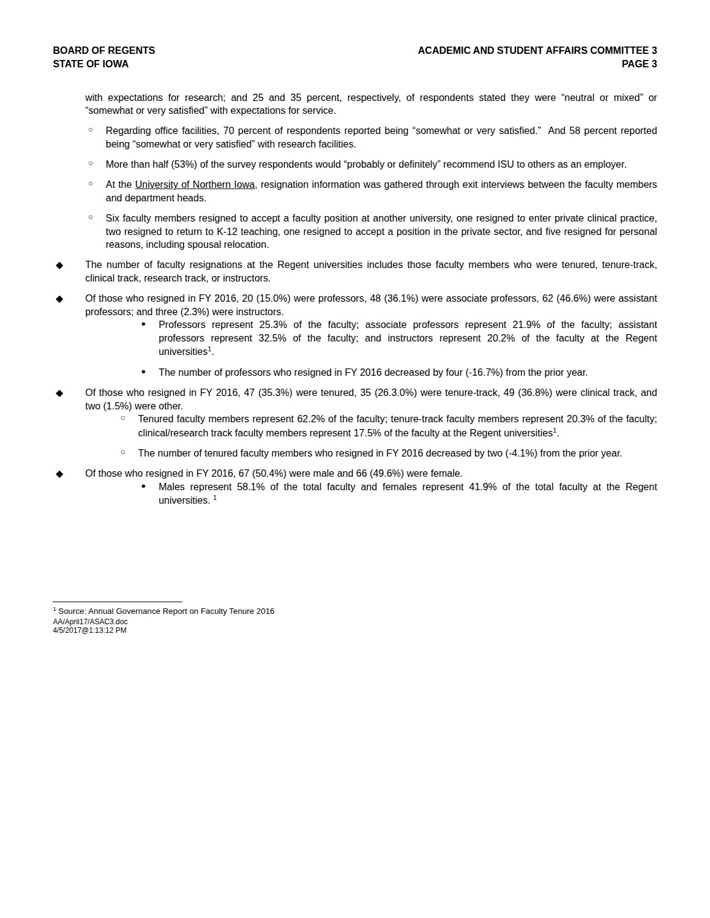BOARD OF REGENTS STATE OF IOWA
ACADEMIC AND STUDENT AFFAIRS COMMITTEE 3 PAGE 3
with expectations for research; and 25 and 35 percent, respectively, of respondents stated they were “neutral or mixed” or “somewhat or very satisfied” with expectations for service.
Regarding office facilities, 70 percent of respondents reported being “somewhat or very satisfied.” And 58 percent reported being “somewhat or very satisfied” with research facilities.
More than half (53%) of the survey respondents would “probably or definitely” recommend ISU to others as an employer.
At the University of Northern Iowa, resignation information was gathered through exit interviews between the faculty members and department heads.
Six faculty members resigned to accept a faculty position at another university, one resigned to enter private clinical practice, two resigned to return to K-12 teaching, one resigned to accept a position in the private sector, and five resigned for personal reasons, including spousal relocation.
The number of faculty resignations at the Regent universities includes those faculty members who were tenured, tenure-track, clinical track, research track, or instructors.
Of those who resigned in FY 2016, 20 (15.0%) were professors, 48 (36.1%) were associate professors, 62 (46.6%) were assistant professors; and three (2.3%) were instructors.
Professors represent 25.3% of the faculty; associate professors represent 21.9% of the faculty; assistant professors represent 32.5% of the faculty; and instructors represent 20.2% of the faculty at the Regent universities1.
The number of professors who resigned in FY 2016 decreased by four (-16.7%) from the prior year.
Of those who resigned in FY 2016, 47 (35.3%) were tenured, 35 (26.3.0%) were tenure-track, 49 (36.8%) were clinical track, and two (1.5%) were other.
Tenured faculty members represent 62.2% of the faculty; tenure-track faculty members represent 20.3% of the faculty; clinical/research track faculty members represent 17.5% of the faculty at the Regent universities1.
The number of tenured faculty members who resigned in FY 2016 decreased by two (-4.1%) from the prior year.
Of those who resigned in FY 2016, 67 (50.4%) were male and 66 (49.6%) were female.
Males represent 58.1% of the total faculty and females represent 41.9% of the total faculty at the Regent universities. 1
1 Source: Annual Governance Report on Faculty Tenure 2016
AA/April17/ASAC3.doc
4/5/2017@1:13:12 PM